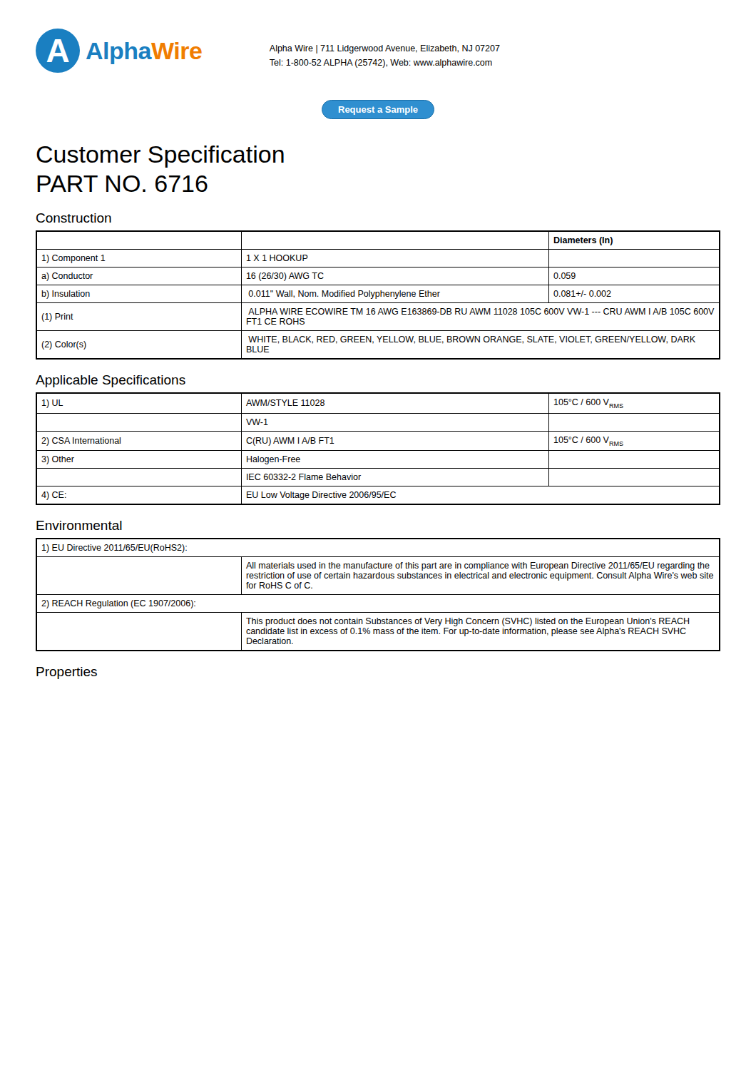AAlpha Wire
Alpha Wire | 711 Lidgerwood Avenue, Elizabeth, NJ 07207
Tel: 1-800-52 ALPHA (25742), Web: www.alphawire.com
Request a Sample
Customer Specification
PART NO. 6716
Construction
| | | Diameters (In) |
| 1) Component 1 | 1 X 1 HOOKUP | |
| a) Conductor | 16 (26/30) AWG TC | 0.059 |
| b) Insulation | 0.011" Wall, Nom. Modified Polyphenylene Ether | 0.081+/- 0.002 |
| (1) Print | ALPHA WIRE ECOWIRE TM 16 AWG E163869-DB RU AWM 11028 105C 600V VW-1 --- CRU AWM I A/B 105C 600V FT1 CE ROHS |
| (2) Color(s) | WHITE, BLACK, RED, GREEN, YELLOW, BLUE, BROWN ORANGE, SLATE, VIOLET, GREEN/YELLOW, DARK BLUE |
Applicable Specifications
| 1) UL | AWM/STYLE 11028 | 105°C / 600 V RMS |
| | VW-1 | |
| 2) CSA International | C(RU) AWM I A/B FT1 | 105°C / 600 V RMS |
| 3) Other | Halogen-Free | |
| | IEC 60332-2 Flame Behavior | |
| 4) CE: | EU Low Voltage Directive 2006/95/EC |
Environmental
| 1) EU Directive 2011/65/EU(RoHS2): |
| | All materials used in the manufacture of this part are in compliance with European Directive 2011/65/EU regarding the restriction of use of certain hazardous substances in electrical and electronic equipment. Consult Alpha Wire's web site for RoHS C of C. |
| 2) REACH Regulation (EC 1907/2006): |
| | This product does not contain Substances of Very High Concern (SVHC) listed on the European Union's REACH candidate list in excess of 0.1% mass of the item. For up-to-date information, please see Alpha's REACH SVHC Declaration. |
Properties